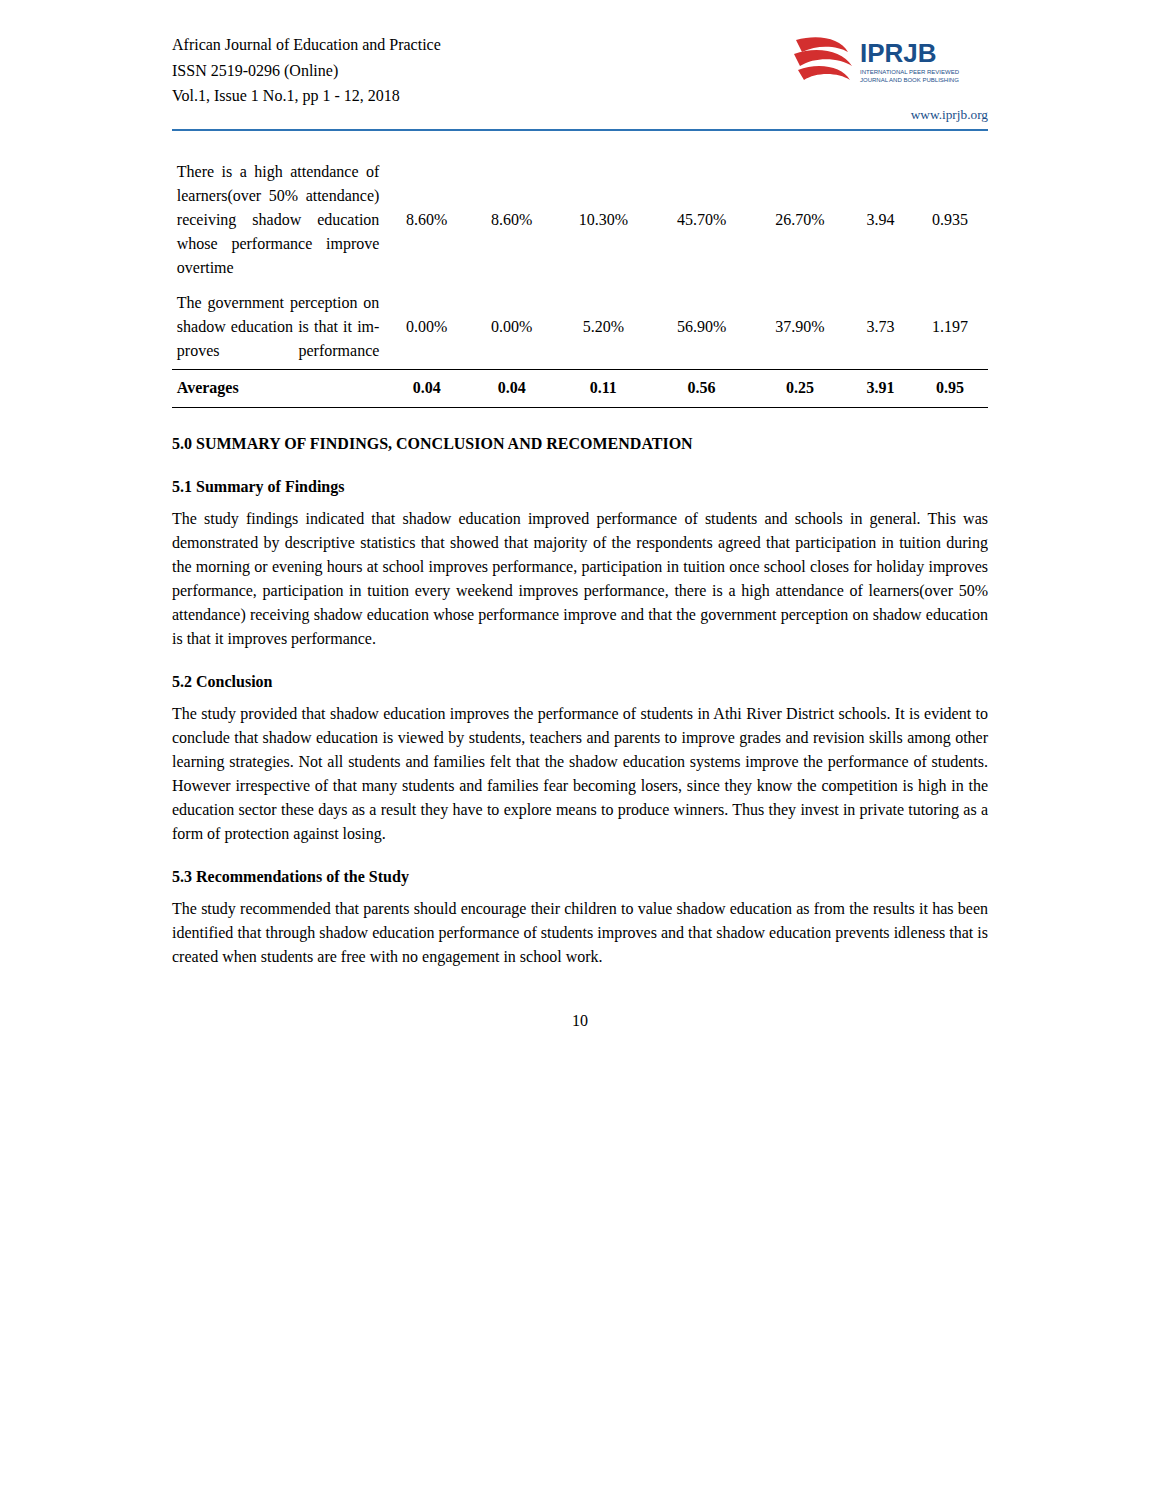African Journal of Education and Practice
ISSN 2519-0296 (Online)
Vol.1, Issue 1 No.1, pp 1 - 12, 2018
IPRJB INTERNATIONAL PEER REVIEWED JOURNAL AND BOOK PUBLISHING
www.iprjb.org
| There is a high attendance of learners(over 50% attendance) receiving shadow education whose performance improve overtime | 8.60% | 8.60% | 10.30% | 45.70% | 26.70% | 3.94 | 0.935 |
| The government perception on shadow education is that it improves performance | 0.00% | 0.00% | 5.20% | 56.90% | 37.90% | 3.73 | 1.197 |
| Averages | 0.04 | 0.04 | 0.11 | 0.56 | 0.25 | 3.91 | 0.95 |
5.0 SUMMARY OF FINDINGS, CONCLUSION AND RECOMENDATION
5.1 Summary of Findings
The study findings indicated that shadow education improved performance of students and schools in general. This was demonstrated by descriptive statistics that showed that majority of the respondents agreed that participation in tuition during the morning or evening hours at school improves performance, participation in tuition once school closes for holiday improves performance, participation in tuition every weekend improves performance, there is a high attendance of learners(over 50% attendance) receiving shadow education whose performance improve and that the government perception on shadow education is that it improves performance.
5.2 Conclusion
The study provided that shadow education improves the performance of students in Athi River District schools. It is evident to conclude that shadow education is viewed by students, teachers and parents to improve grades and revision skills among other learning strategies. Not all students and families felt that the shadow education systems improve the performance of students. However irrespective of that many students and families fear becoming losers, since they know the competition is high in the education sector these days as a result they have to explore means to produce winners. Thus they invest in private tutoring as a form of protection against losing.
5.3 Recommendations of the Study
The study recommended that parents should encourage their children to value shadow education as from the results it has been identified that through shadow education performance of students improves and that shadow education prevents idleness that is created when students are free with no engagement in school work.
10